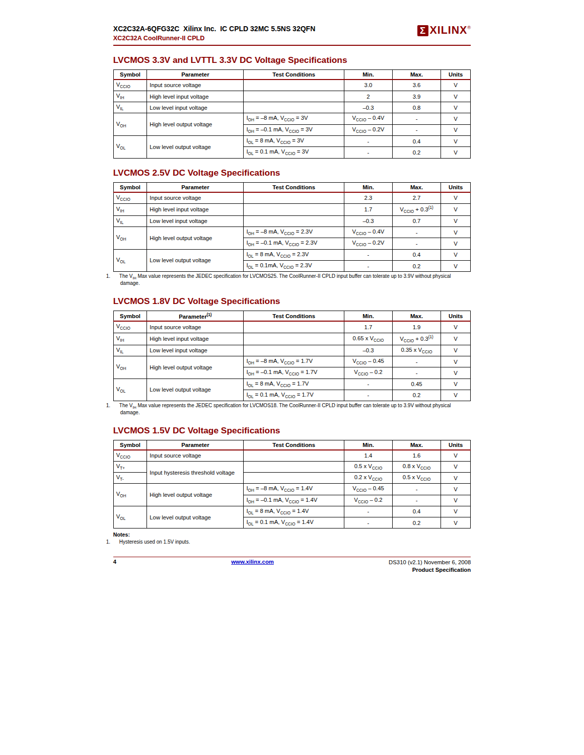XC2C32A-6QFG32C Xilinx Inc. IC CPLD 32MC 5.5NS 32QFN
XC2C32A CoolRunner-II CPLD
ΣXILINX®
LVCMOS 3.3V and LVTTL 3.3V DC Voltage Specifications
| Symbol | Parameter | Test Conditions | Min. | Max. | Units |
| --- | --- | --- | --- | --- | --- |
| V CCIO | Input source voltage | | 3.0 | 3.6 | V |
| V IH | High level input voltage | | 2 | 3.9 | V |
| V IL | Low level input voltage | | –0.3 | 0.8 | V |
| V OH | High level output voltage | I OH = –8 mA, V CCIO = 3V | V CCIO – 0.4V | - | V |
| I OH = –0.1 mA, V CCIO = 3V | V CCIO – 0.2V | - | V |
| V OL | Low level output voltage | I OL = 8 mA, V CCIO = 3V | - | 0.4 | V |
| I OL = 0.1 mA, V CCIO = 3V | - | 0.2 | V |
LVCMOS 2.5V DC Voltage Specifications
| Symbol | Parameter | Test Conditions | Min. | Max. | Units |
| --- | --- | --- | --- | --- | --- |
| V CCIO | Input source voltage | | 2.3 | 2.7 | V |
| V IH | High level input voltage | | 1.7 | V CCIO + 0.3 (1) | V |
| V IL | Low level input voltage | | –0.3 | 0.7 | V |
| V OH | High level output voltage | I OH = –8 mA, V CCIO = 2.3V | V CCIO – 0.4V | - | V |
| I OH = –0.1 mA, V CCIO = 2.3V | V CCIO – 0.2V | - | V |
| V OL | Low level output voltage | I OL = 8 mA, V CCIO = 2.3V | - | 0.4 | V |
| I OL = 0.1mA, V CCIO = 2.3V | - | 0.2 | V |
1. The VIH Max value represents the JEDEC specification for LVCMOS25. The CoolRunner-II CPLD input buffer can tolerate up to 3.9V without physical damage.
LVCMOS 1.8V DC Voltage Specifications
| Symbol | Parameter (1) | Test Conditions | Min. | Max. | Units |
| --- | --- | --- | --- | --- | --- |
| V CCIO | Input source voltage | | 1.7 | 1.9 | V |
| V IH | High level input voltage | | 0.65 x V CCIO | V CCIO + 0.3 (1) | V |
| V IL | Low level input voltage | | –0.3 | 0.35 x V CCIO | V |
| V OH | High level output voltage | I OH = –8 mA, V CCIO = 1.7V | V CCIO – 0.45 | - | V |
| I OH = –0.1 mA, V CCIO = 1.7V | V CCIO – 0.2 | - | V |
| V OL | Low level output voltage | I OL = 8 mA, V CCIO = 1.7V | - | 0.45 | V |
| I OL = 0.1 mA, V CCIO = 1.7V | - | 0.2 | V |
1. The VIH Max value represents the JEDEC specification for LVCMOS18. The CoolRunner-II CPLD input buffer can tolerate up to 3.9V without physical damage.
LVCMOS 1.5V DC Voltage Specifications
| Symbol | Parameter | Test Conditions | Min. | Max. | Units |
| --- | --- | --- | --- | --- | --- |
| V CCIO | Input source voltage | | 1.4 | 1.6 | V |
| V T+ | Input hysteresis threshold voltage | | 0.5 x V CCIO | 0.8 x V CCIO | V |
| V T- | | 0.2 x V CCIO | 0.5 x V CCIO | V |
| V OH | High level output voltage | I OH = –8 mA, V CCIO = 1.4V | V CCIO – 0.45 | - | V |
| I OH = –0.1 mA, V CCIO = 1.4V | V CCIO – 0.2 | - | V |
| V OL | Low level output voltage | I OL = 8 mA, V CCIO = 1.4V | - | 0.4 | V |
| I OL = 0.1 mA, V CCIO = 1.4V | - | 0.2 | V |
Notes:
1. Hysteresis used on 1.5V inputs.
4
www.xilinx.com
DS310 (v2.1) November 6, 2008
Product Specification